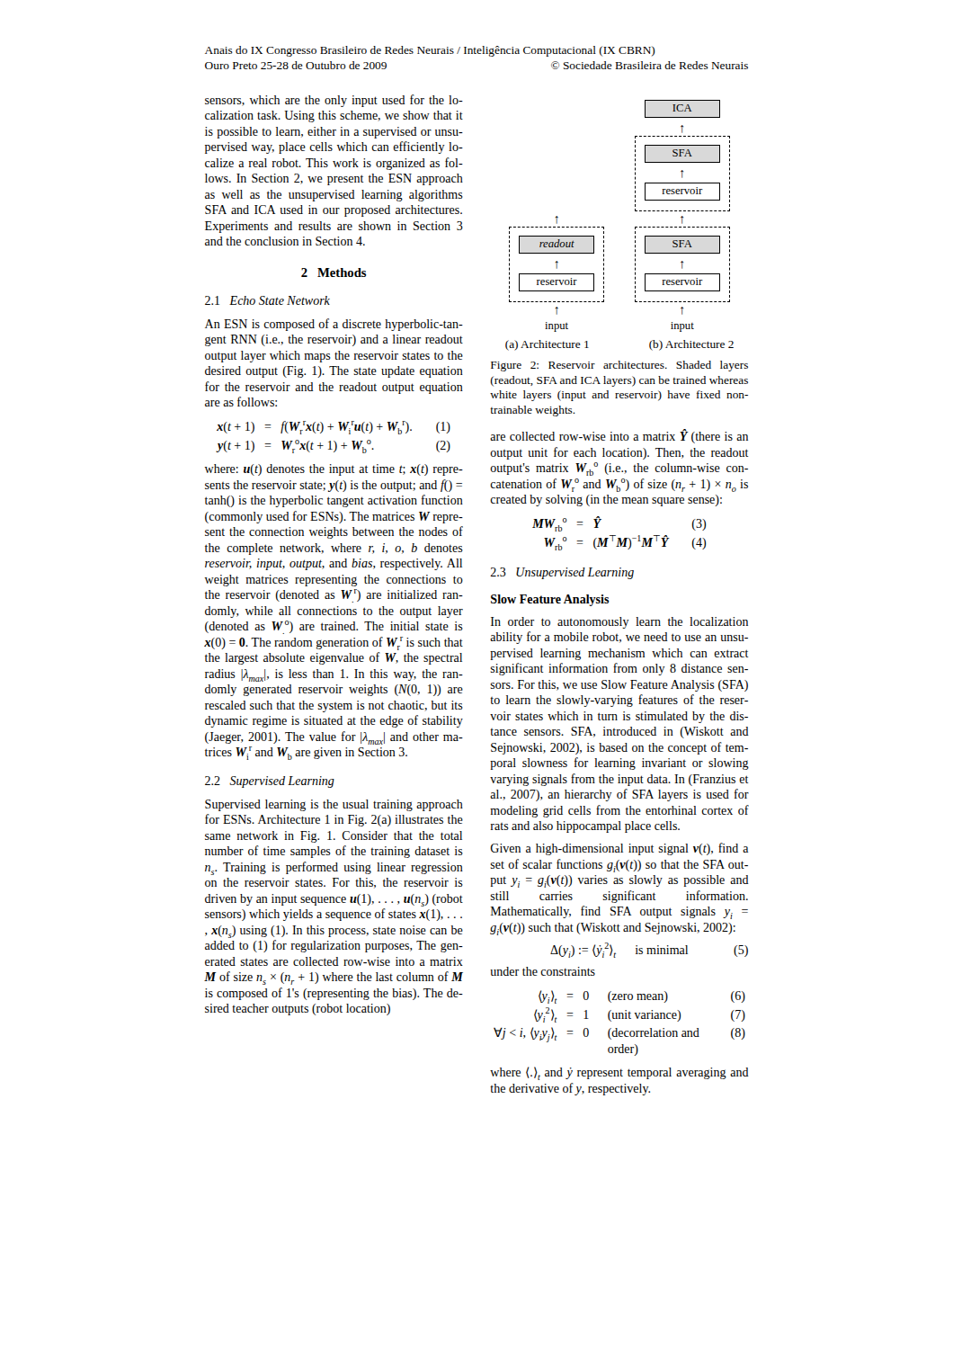Anais do IX Congresso Brasileiro de Redes Neurais / Inteligência Computacional (IX CBRN) Ouro Preto 25-28 de Outubro de 2009 © Sociedade Brasileira de Redes Neurais
sensors, which are the only input used for the localization task. Using this scheme, we show that it is possible to learn, either in a supervised or unsupervised way, place cells which can efficiently localize a real robot. This work is organized as follows. In Section 2, we present the ESN approach as well as the unsupervised learning algorithms SFA and ICA used in our proposed architectures. Experiments and results are shown in Section 3 and the conclusion in Section 4.
2 Methods
2.1 Echo State Network
An ESN is composed of a discrete hyperbolic-tangent RNN (i.e., the reservoir) and a linear readout output layer which maps the reservoir states to the desired output (Fig. 1). The state update equation for the reservoir and the readout output equation are as follows:
| x ( t + 1) | = | f ( W r r x ( t ) + W i r u ( t ) + W b r ). | (1) |
| y ( t + 1) | = | W r o x ( t + 1) + W b o . | (2) |
where: u(t) denotes the input at time t; x(t) represents the reservoir state; y(t) is the output; and f() = tanh() is the hyperbolic tangent activation function (commonly used for ESNs). The matrices W represent the connection weights between the nodes of the complete network, where r, i, o, b denotes reservoir, input, output, and bias, respectively. All weight matrices representing the connections to the reservoir (denoted as W.r) are initialized randomly, while all connections to the output layer (denoted as W.o) are trained. The initial state is x(0) = 0. The random generation of Wrr is such that the largest absolute eigenvalue of W, the spectral radius |λmax|, is less than 1. In this way, the randomly generated reservoir weights (N(0, 1)) are rescaled such that the system is not chaotic, but its dynamic regime is situated at the edge of stability (Jaeger, 2001). The value for |λmax| and other matrices Wir and Wb are given in Section 3.
2.2 Supervised Learning
Supervised learning is the usual training approach for ESNs. Architecture 1 in Fig. 2(a) illustrates the same network in Fig. 1. Consider that the total number of time samples of the training dataset is ns. Training is performed using linear regression on the reservoir states. For this, the reservoir is driven by an input sequence u(1), . . . , u(ns) (robot sensors) which yields a sequence of states x(1), . . . , x(ns) using (1). In this process, state noise can be added to (1) for regularization purposes, The generated states are collected row-wise into a matrix M of size ns × (nr + 1) where the last column of M is composed of 1's (representing the bias). The desired teacher outputs (robot location)
↑
readout
↑
reservoir
↑
input
ICA
↑
SFA
↑
reservoir
↑
SFA
↑
reservoir
↑
input
(a) Architecture 1
(b) Architecture 2
Figure 2: Reservoir architectures. Shaded layers (readout, SFA and ICA layers) can be trained whereas white layers (input and reservoir) have fixed non-trainable weights.
are collected row-wise into a matrix Ŷ (there is an output unit for each location). Then, the readout output's matrix Wrbo (i.e., the column-wise concatenation of Wro and Wbo) of size (nr + 1) × no is created by solving (in the mean square sense):
| MW rb o | = | Ŷ | (3) |
| W rb o | = | ( M ⊤ M ) −1 M ⊤ Ŷ | (4) |
2.3 Unsupervised Learning
Slow Feature Analysis
In order to autonomously learn the localization ability for a mobile robot, we need to use an unsupervised learning mechanism which can extract significant information from only 8 distance sensors. For this, we use Slow Feature Analysis (SFA) to learn the slowly-varying features of the reservoir states which in turn is stimulated by the distance sensors. SFA, introduced in (Wiskott and Sejnowski, 2002), is based on the concept of temporal slowness for learning invariant or slowing varying signals from the input data. In (Franzius et al., 2007), an hierarchy of SFA layers is used for modeling grid cells from the entorhinal cortex of rats and also hippocampal place cells.
Given a high-dimensional input signal v(t), find a set of scalar functions gi(v(t)) so that the SFA output yi = gi(v(t)) varies as slowly as possible and still carries significant information. Mathematically, find SFA output signals yi = gi(v(t)) such that (Wiskott and Sejnowski, 2002):
Δ(yi) := ⟨ẏi2⟩t is minimal (5)
under the constraints
| ⟨ y i ⟩ t | = | 0 | (zero mean) | (6) |
| ⟨ y i 2 ⟩ t | = | 1 | (unit variance) | (7) |
| ∀ j < i , ⟨ y i y j ⟩ t | = | 0 | (decorrelation and order) | (8) |
where ⟨.⟩t and ẏ represent temporal averaging and the derivative of y, respectively.